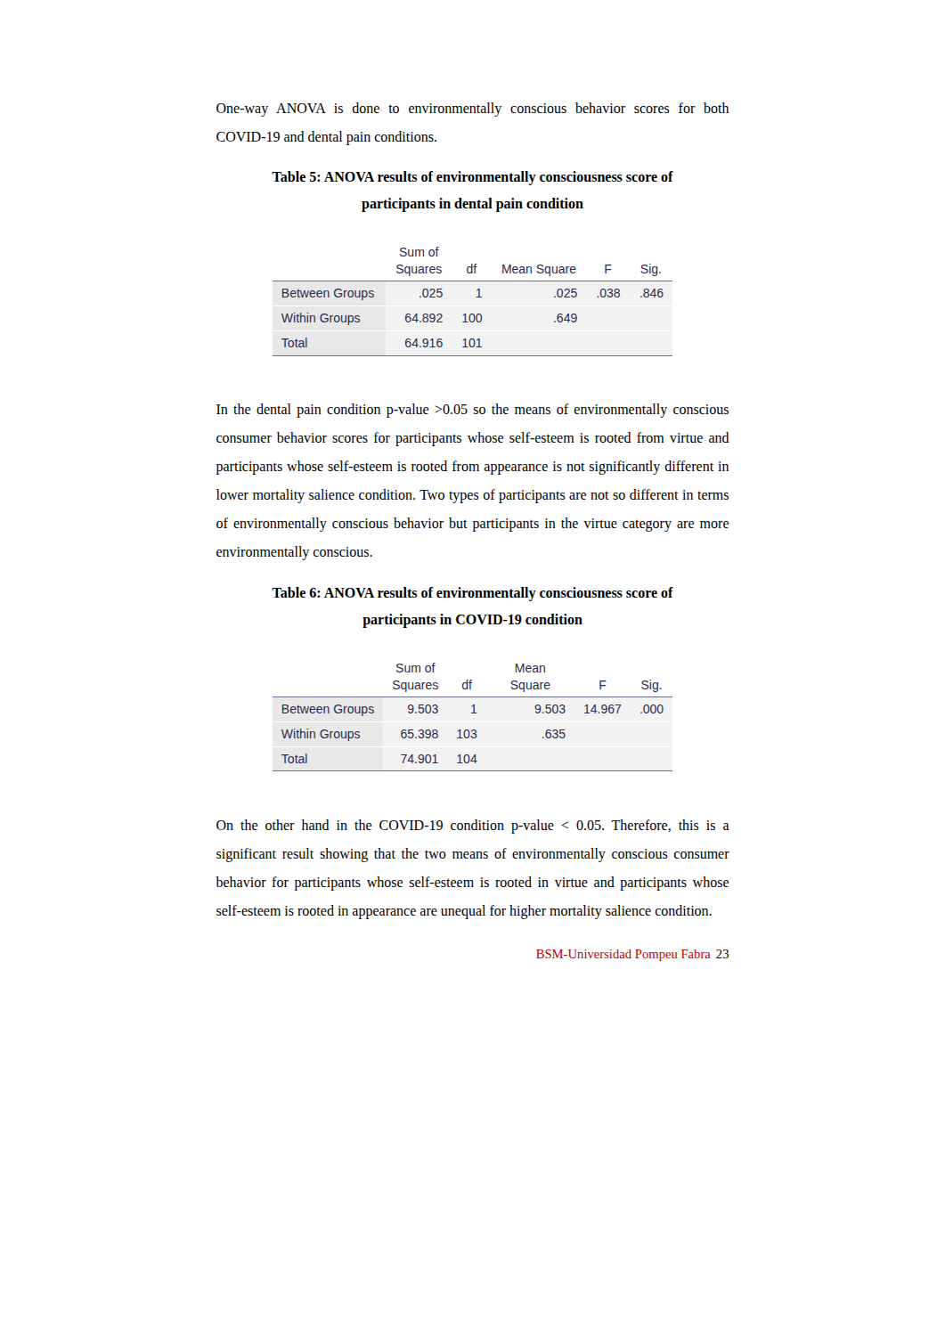One-way ANOVA is done to environmentally conscious behavior scores for both COVID-19 and dental pain conditions.
Table 5: ANOVA results of environmentally consciousness score of participants in dental pain condition
| | Sum of Squares | df | Mean Square | F | Sig. |
| --- | --- | --- | --- | --- | --- |
| Between Groups | .025 | 1 | .025 | .038 | .846 |
| Within Groups | 64.892 | 100 | .649 | | |
| Total | 64.916 | 101 | | | |
In the dental pain condition p-value >0.05 so the means of environmentally conscious consumer behavior scores for participants whose self-esteem is rooted from virtue and participants whose self-esteem is rooted from appearance is not significantly different in lower mortality salience condition. Two types of participants are not so different in terms of environmentally conscious behavior but participants in the virtue category are more environmentally conscious.
Table 6: ANOVA results of environmentally consciousness score of participants in COVID-19 condition
| | Sum of Squares | df | Mean Square | F | Sig. |
| --- | --- | --- | --- | --- | --- |
| Between Groups | 9.503 | 1 | 9.503 | 14.967 | .000 |
| Within Groups | 65.398 | 103 | .635 | | |
| Total | 74.901 | 104 | | | |
On the other hand in the COVID-19 condition p-value < 0.05. Therefore, this is a significant result showing that the two means of environmentally conscious consumer behavior for participants whose self-esteem is rooted in virtue and participants whose self-esteem is rooted in appearance are unequal for higher mortality salience condition.
BSM-Universidad Pompeu Fabra 23